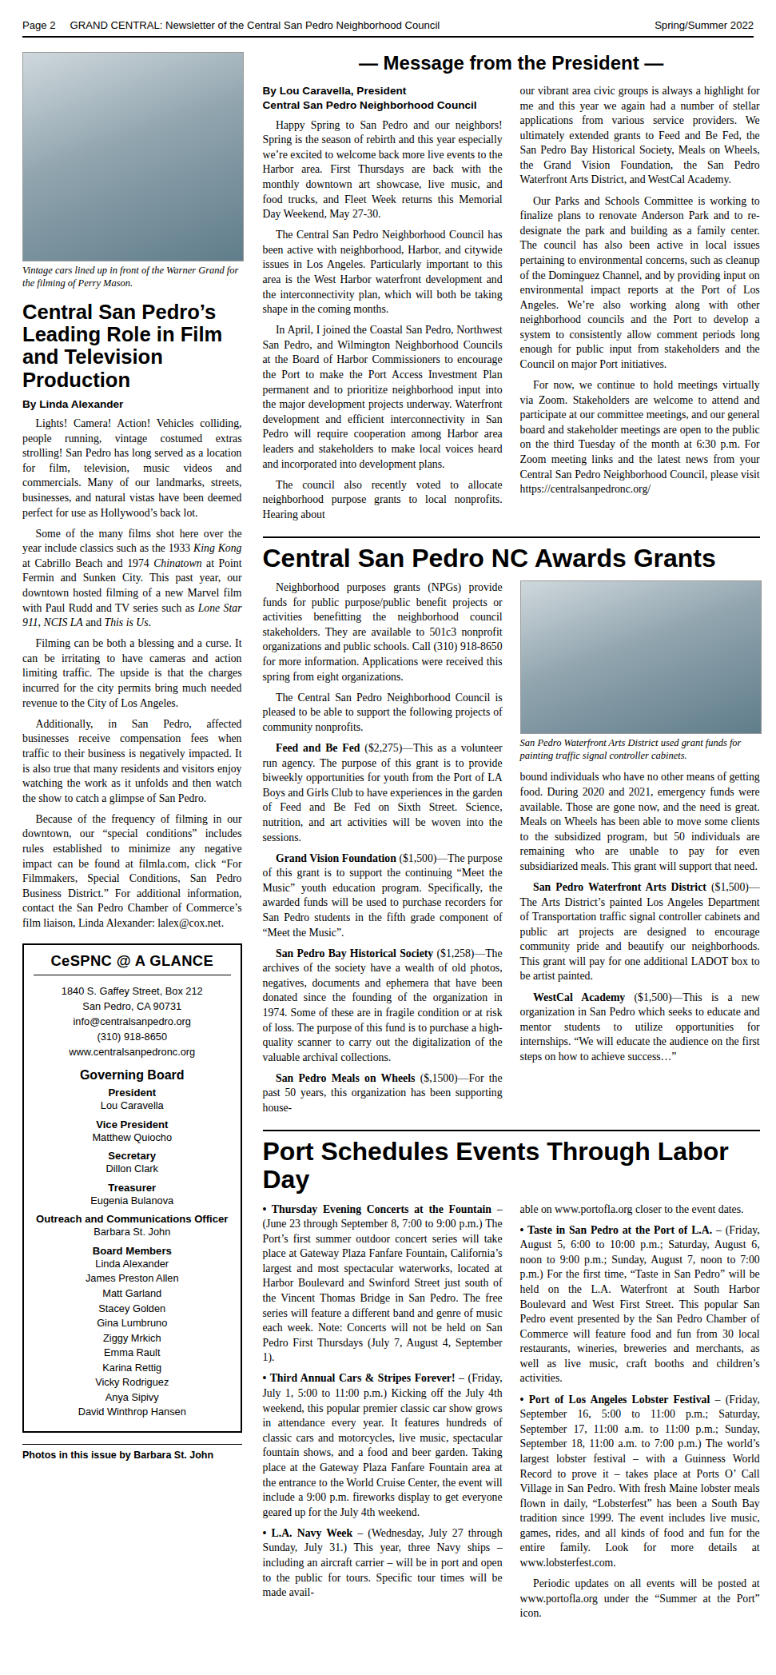Page 2
GRAND CENTRAL: Newsletter of the Central San Pedro Neighborhood Council
Spring/Summer 2022
Vintage cars lined up in front of the Warner Grand for the filming of Perry Mason.
Central San Pedro’s Leading Role in Film and Television Production
By Linda Alexander
Lights! Camera! Action! Vehicles colliding, people running, vintage costumed extras strolling! San Pedro has long served as a location for film, television, music videos and commercials. Many of our landmarks, streets, businesses, and natural vistas have been deemed perfect for use as Hollywood’s back lot.
Some of the many films shot here over the year include classics such as the 1933 King Kong at Cabrillo Beach and 1974 Chinatown at Point Fermin and Sunken City. This past year, our downtown hosted filming of a new Marvel film with Paul Rudd and TV series such as Lone Star 911, NCIS LA and This is Us.
Filming can be both a blessing and a curse. It can be irritating to have cameras and action limiting traffic. The upside is that the charges incurred for the city permits bring much needed revenue to the City of Los Angeles.
Additionally, in San Pedro, affected businesses receive compensation fees when traffic to their business is negatively impacted. It is also true that many residents and visitors enjoy watching the work as it unfolds and then watch the show to catch a glimpse of San Pedro.
Because of the frequency of filming in our downtown, our “special conditions” includes rules established to minimize any negative impact can be found at filmla.com, click “For Filmmakers, Special Conditions, San Pedro Business District.” For additional information, contact the San Pedro Chamber of Commerce’s film liaison, Linda Alexander: lalex@cox.net.
CeSPNC @ A GLANCE
1840 S. Gaffey Street, Box 212
San Pedro, CA 90731
info@centralsanpedro.org
(310) 918-8650
www.centralsanpedronc.org
Governing Board
President
Lou Caravella
Vice President
Matthew Quiocho
Secretary
Dillon Clark
Treasurer
Eugenia Bulanova
Outreach and Communications Officer
Barbara St. John
Board Members
Linda Alexander
James Preston Allen
Matt Garland
Stacey Golden
Gina Lumbruno
Ziggy Mrkich
Emma Rault
Karina Rettig
Vicky Rodriguez
Anya Sipivy
David Winthrop Hansen
Photos in this issue by Barbara St. John
— Message from the President —
By Lou Caravella, President
Central San Pedro Neighborhood Council
Happy Spring to San Pedro and our neighbors! Spring is the season of rebirth and this year especially we’re excited to welcome back more live events to the Harbor area. First Thursdays are back with the monthly downtown art showcase, live music, and food trucks, and Fleet Week returns this Memorial Day Weekend, May 27-30.
The Central San Pedro Neighborhood Council has been active with neighborhood, Harbor, and citywide issues in Los Angeles. Particularly important to this area is the West Harbor waterfront development and the interconnectivity plan, which will both be taking shape in the coming months.
In April, I joined the Coastal San Pedro, Northwest San Pedro, and Wilmington Neighborhood Councils at the Board of Harbor Commissioners to encourage the Port to make the Port Access Investment Plan permanent and to prioritize neighborhood input into the major development projects underway. Waterfront development and efficient interconnectivity in San Pedro will require cooperation among Harbor area leaders and stakeholders to make local voices heard and incorporated into development plans.
The council also recently voted to allocate neighborhood purpose grants to local nonprofits. Hearing about
our vibrant area civic groups is always a highlight for me and this year we again had a number of stellar applications from various service providers. We ultimately extended grants to Feed and Be Fed, the San Pedro Bay Historical Society, Meals on Wheels, the Grand Vision Foundation, the San Pedro Waterfront Arts District, and WestCal Academy.
Our Parks and Schools Committee is working to finalize plans to renovate Anderson Park and to re-designate the park and building as a family center. The council has also been active in local issues pertaining to environmental concerns, such as cleanup of the Dominguez Channel, and by providing input on environmental impact reports at the Port of Los Angeles. We’re also working along with other neighborhood councils and the Port to develop a system to consistently allow comment periods long enough for public input from stakeholders and the Council on major Port initiatives.
For now, we continue to hold meetings virtually via Zoom. Stakeholders are welcome to attend and participate at our committee meetings, and our general board and stakeholder meetings are open to the public on the third Tuesday of the month at 6:30 p.m. For Zoom meeting links and the latest news from your Central San Pedro Neighborhood Council, please visit https://centralsanpedronc.org/
Central San Pedro NC Awards Grants
Neighborhood purposes grants (NPGs) provide funds for public purpose/public benefit projects or activities benefitting the neighborhood council stakeholders. They are available to 501c3 nonprofit organizations and public schools. Call (310) 918-8650 for more information. Applications were received this spring from eight organizations.
The Central San Pedro Neighborhood Council is pleased to be able to support the following projects of community nonprofits.
Feed and Be Fed ($2,275)—This as a volunteer run agency. The purpose of this grant is to provide biweekly opportunities for youth from the Port of LA Boys and Girls Club to have experiences in the garden of Feed and Be Fed on Sixth Street. Science, nutrition, and art activities will be woven into the sessions.
Grand Vision Foundation ($1,500)—The purpose of this grant is to support the continuing “Meet the Music” youth education program. Specifically, the awarded funds will be used to purchase recorders for San Pedro students in the fifth grade component of “Meet the Music”.
San Pedro Bay Historical Society ($1,258)—The archives of the society have a wealth of old photos, negatives, documents and ephemera that have been donated since the founding of the organization in 1974. Some of these are in fragile condition or at risk of loss. The purpose of this fund is to purchase a high-quality scanner to carry out the digitalization of the valuable archival collections.
San Pedro Meals on Wheels ($,1500)—For the past 50 years, this organization has been supporting house-
San Pedro Waterfront Arts District used grant funds for painting traffic signal controller cabinets.
bound individuals who have no other means of getting food. During 2020 and 2021, emergency funds were available. Those are gone now, and the need is great. Meals on Wheels has been able to move some clients to the subsidized program, but 50 individuals are remaining who are unable to pay for even subsidiarized meals. This grant will support that need.
San Pedro Waterfront Arts District ($1,500)—The Arts District’s painted Los Angeles Department of Transportation traffic signal controller cabinets and public art projects are designed to encourage community pride and beautify our neighborhoods. This grant will pay for one additional LADOT box to be artist painted.
WestCal Academy ($1,500)—This is a new organization in San Pedro which seeks to educate and mentor students to utilize opportunities for internships. “We will educate the audience on the first steps on how to achieve success…”
Port Schedules Events Through Labor Day
• Thursday Evening Concerts at the Fountain – (June 23 through September 8, 7:00 to 9:00 p.m.) The Port’s first summer outdoor concert series will take place at Gateway Plaza Fanfare Fountain, California’s largest and most spectacular waterworks, located at Harbor Boulevard and Swinford Street just south of the Vincent Thomas Bridge in San Pedro. The free series will feature a different band and genre of music each week. Note: Concerts will not be held on San Pedro First Thursdays (July 7, August 4, September 1).
• Third Annual Cars & Stripes Forever! – (Friday, July 1, 5:00 to 11:00 p.m.) Kicking off the July 4th weekend, this popular premier classic car show grows in attendance every year. It features hundreds of classic cars and motorcycles, live music, spectacular fountain shows, and a food and beer garden. Taking place at the Gateway Plaza Fanfare Fountain area at the entrance to the World Cruise Center, the event will include a 9:00 p.m. fireworks display to get everyone geared up for the July 4th weekend.
• L.A. Navy Week – (Wednesday, July 27 through Sunday, July 31.) This year, three Navy ships – including an aircraft carrier – will be in port and open to the public for tours. Specific tour times will be made avail-
able on www.portofla.org closer to the event dates.
• Taste in San Pedro at the Port of L.A. – (Friday, August 5, 6:00 to 10:00 p.m.; Saturday, August 6, noon to 9:00 p.m.; Sunday, August 7, noon to 7:00 p.m.) For the first time, “Taste in San Pedro” will be held on the L.A. Waterfront at South Harbor Boulevard and West First Street. This popular San Pedro event presented by the San Pedro Chamber of Commerce will feature food and fun from 30 local restaurants, wineries, breweries and merchants, as well as live music, craft booths and children’s activities.
• Port of Los Angeles Lobster Festival – (Friday, September 16, 5:00 to 11:00 p.m.; Saturday, September 17, 11:00 a.m. to 11:00 p.m.; Sunday, September 18, 11:00 a.m. to 7:00 p.m.) The world’s largest lobster festival – with a Guinness World Record to prove it – takes place at Ports O’ Call Village in San Pedro. With fresh Maine lobster meals flown in daily, “Lobsterfest” has been a South Bay tradition since 1999. The event includes live music, games, rides, and all kinds of food and fun for the entire family. Look for more details at www.lobsterfest.com.
Periodic updates on all events will be posted at www.portofla.org under the “Summer at the Port” icon.